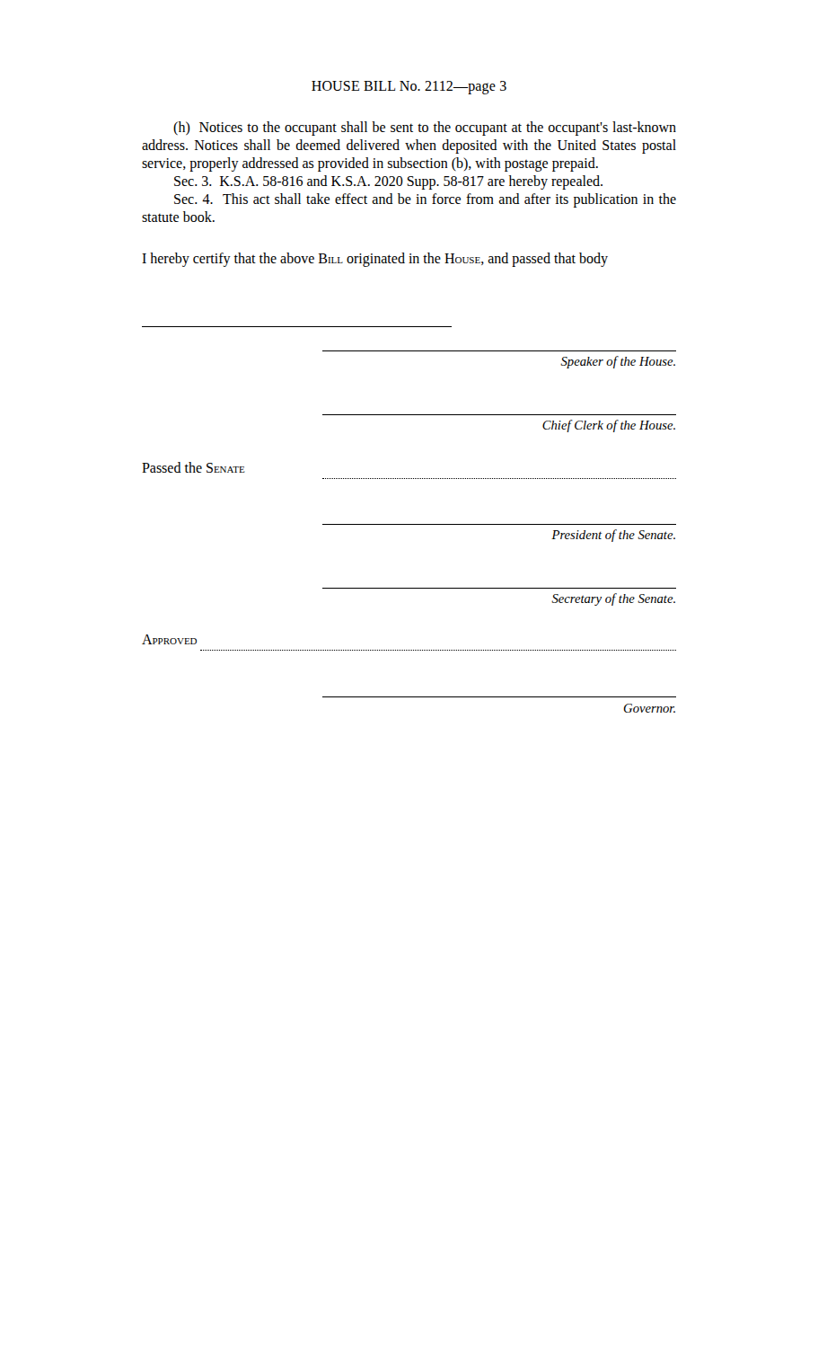HOUSE BILL No. 2112—page 3
(h) Notices to the occupant shall be sent to the occupant at the occupant's last-known address. Notices shall be deemed delivered when deposited with the United States postal service, properly addressed as provided in subsection (b), with postage prepaid.
Sec. 3. K.S.A. 58-816 and K.S.A. 2020 Supp. 58-817 are hereby repealed.
Sec. 4. This act shall take effect and be in force from and after its publication in the statute book.
I hereby certify that the above Bill originated in the House, and passed that body
Speaker of the House.
Chief Clerk of the House.
Passed the Senate
President of the Senate.
Secretary of the Senate.
Approved
Governor.